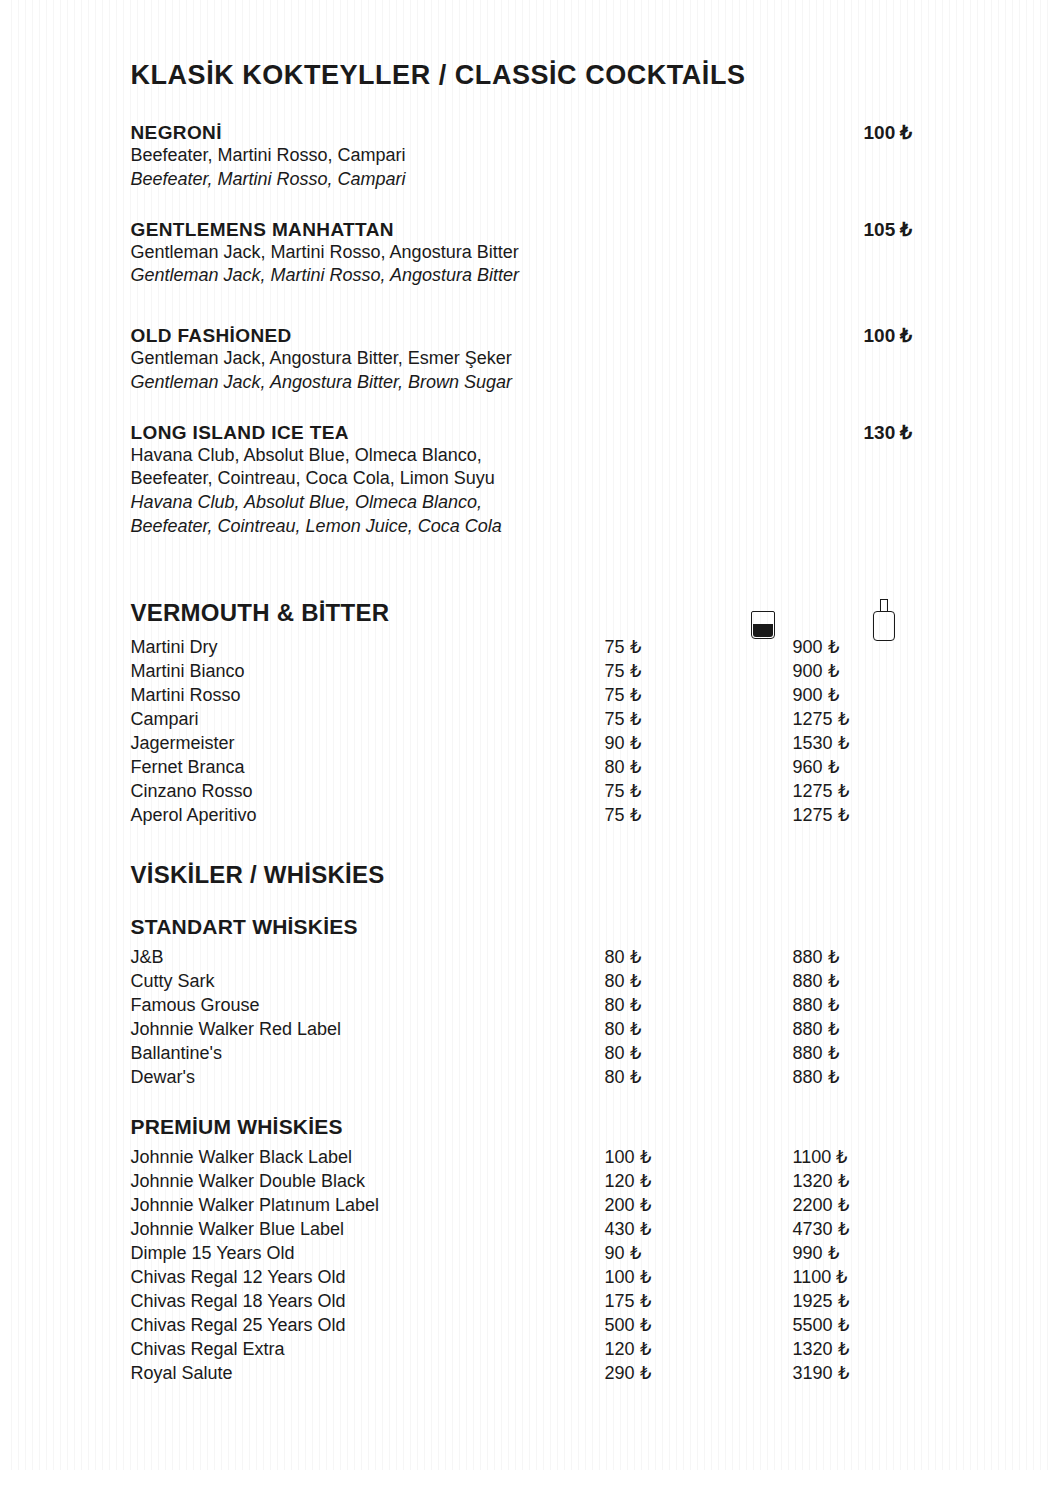Klasik Kokteyller / Classic Cocktails
Negroni 100 ₺
Beefeater, Martini Rosso, Campari
Beefeater, Martini Rosso, Campari
Gentlemens Manhattan 105 ₺
Gentleman Jack, Martini Rosso, Angostura Bitter
Gentleman Jack, Martini Rosso, Angostura Bitter
Old Fashioned 100 ₺
Gentleman Jack, Angostura Bitter, Esmer Şeker
Gentleman Jack, Angostura Bitter, Brown Sugar
Long Island Ice Tea 130 ₺
Havana Club, Absolut Blue, Olmeca Blanco,
Beefeater, Cointreau, Coca Cola, Limon Suyu
Havana Club, Absolut Blue, Olmeca Blanco,
Beefeater, Cointreau, Lemon Juice, Coca Cola
Vermouth & Bitter
| Martini Dry | 75 ₺ | 900 ₺ |
| Martini Bianco | 75 ₺ | 900 ₺ |
| Martini Rosso | 75 ₺ | 900 ₺ |
| Campari | 75 ₺ | 1275 ₺ |
| Jagermeister | 90 ₺ | 1530 ₺ |
| Fernet Branca | 80 ₺ | 960 ₺ |
| Cinzano Rosso | 75 ₺ | 1275 ₺ |
| Aperol Aperitivo | 75 ₺ | 1275 ₺ |
Viskiler / Whiskies
Standart Whiskies
| J&B | 80 ₺ | 880 ₺ |
| Cutty Sark | 80 ₺ | 880 ₺ |
| Famous Grouse | 80 ₺ | 880 ₺ |
| Johnnie Walker Red Label | 80 ₺ | 880 ₺ |
| Ballantine's | 80 ₺ | 880 ₺ |
| Dewar's | 80 ₺ | 880 ₺ |
Premium Whiskies
| Johnnie Walker Black Label | 100 ₺ | 1100 ₺ |
| Johnnie Walker Double Black | 120 ₺ | 1320 ₺ |
| Johnnie Walker Platınum Label | 200 ₺ | 2200 ₺ |
| Johnnie Walker Blue Label | 430 ₺ | 4730 ₺ |
| Dimple 15 Years Old | 90 ₺ | 990 ₺ |
| Chivas Regal 12 Years Old | 100 ₺ | 1100 ₺ |
| Chivas Regal 18 Years Old | 175 ₺ | 1925 ₺ |
| Chivas Regal 25 Years Old | 500 ₺ | 5500 ₺ |
| Chivas Regal Extra | 120 ₺ | 1320 ₺ |
| Royal Salute | 290 ₺ | 3190 ₺ |